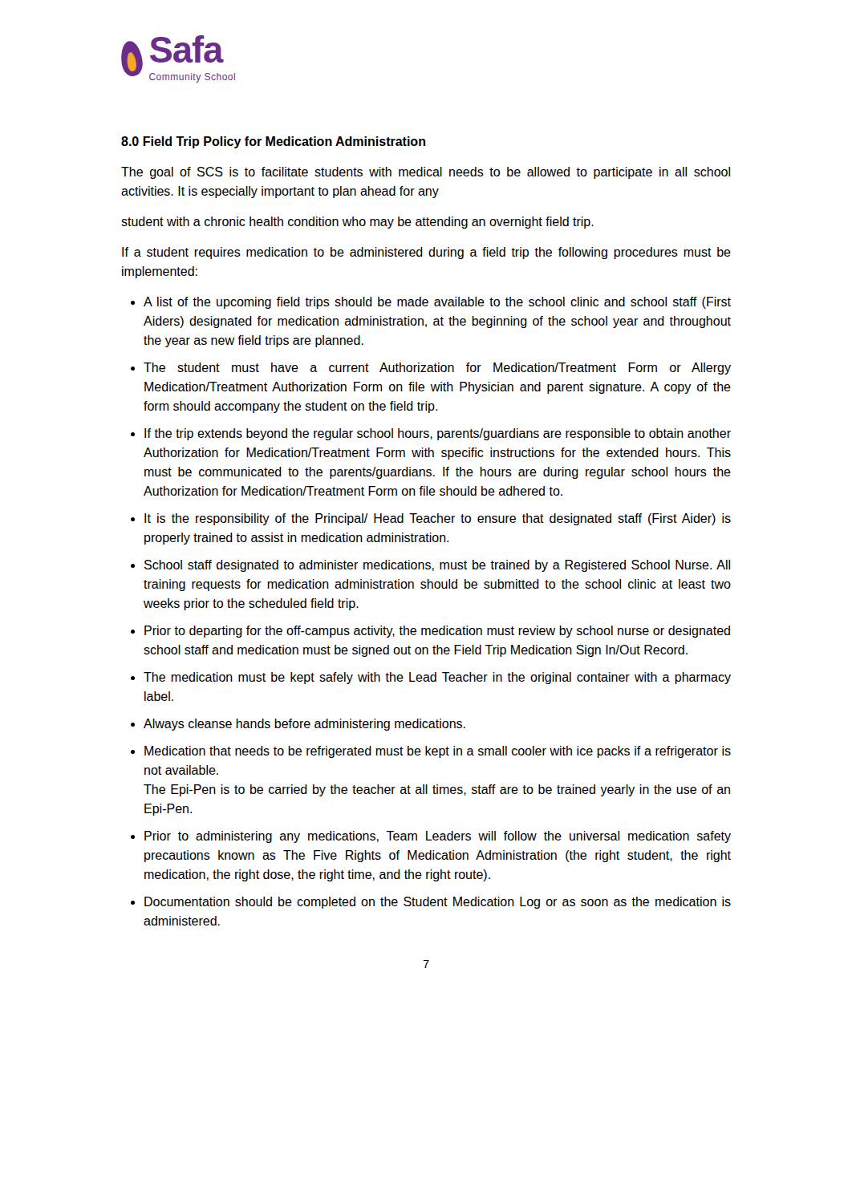Safa
Community School
8.0 Field Trip Policy for Medication Administration
The goal of SCS is to facilitate students with medical needs to be allowed to participate in all school activities. It is especially important to plan ahead for any
student with a chronic health condition who may be attending an overnight field trip.
If a student requires medication to be administered during a field trip the following procedures must be implemented:
A list of the upcoming field trips should be made available to the school clinic and school staff (First Aiders) designated for medication administration, at the beginning of the school year and throughout the year as new field trips are planned.
The student must have a current Authorization for Medication/Treatment Form or Allergy Medication/Treatment Authorization Form on file with Physician and parent signature. A copy of the form should accompany the student on the field trip.
If the trip extends beyond the regular school hours, parents/guardians are responsible to obtain another Authorization for Medication/Treatment Form with specific instructions for the extended hours. This must be communicated to the parents/guardians. If the hours are during regular school hours the Authorization for Medication/Treatment Form on file should be adhered to.
It is the responsibility of the Principal/ Head Teacher to ensure that designated staff (First Aider) is properly trained to assist in medication administration.
School staff designated to administer medications, must be trained by a Registered School Nurse. All training requests for medication administration should be submitted to the school clinic at least two weeks prior to the scheduled field trip.
Prior to departing for the off-campus activity, the medication must review by school nurse or designated school staff and medication must be signed out on the Field Trip Medication Sign In/Out Record.
The medication must be kept safely with the Lead Teacher in the original container with a pharmacy label.
Always cleanse hands before administering medications.
Medication that needs to be refrigerated must be kept in a small cooler with ice packs if a refrigerator is not available.
The Epi-Pen is to be carried by the teacher at all times, staff are to be trained yearly in the use of an Epi-Pen.
Prior to administering any medications, Team Leaders will follow the universal medication safety precautions known as The Five Rights of Medication Administration (the right student, the right medication, the right dose, the right time, and the right route).
Documentation should be completed on the Student Medication Log or as soon as the medication is administered.
7